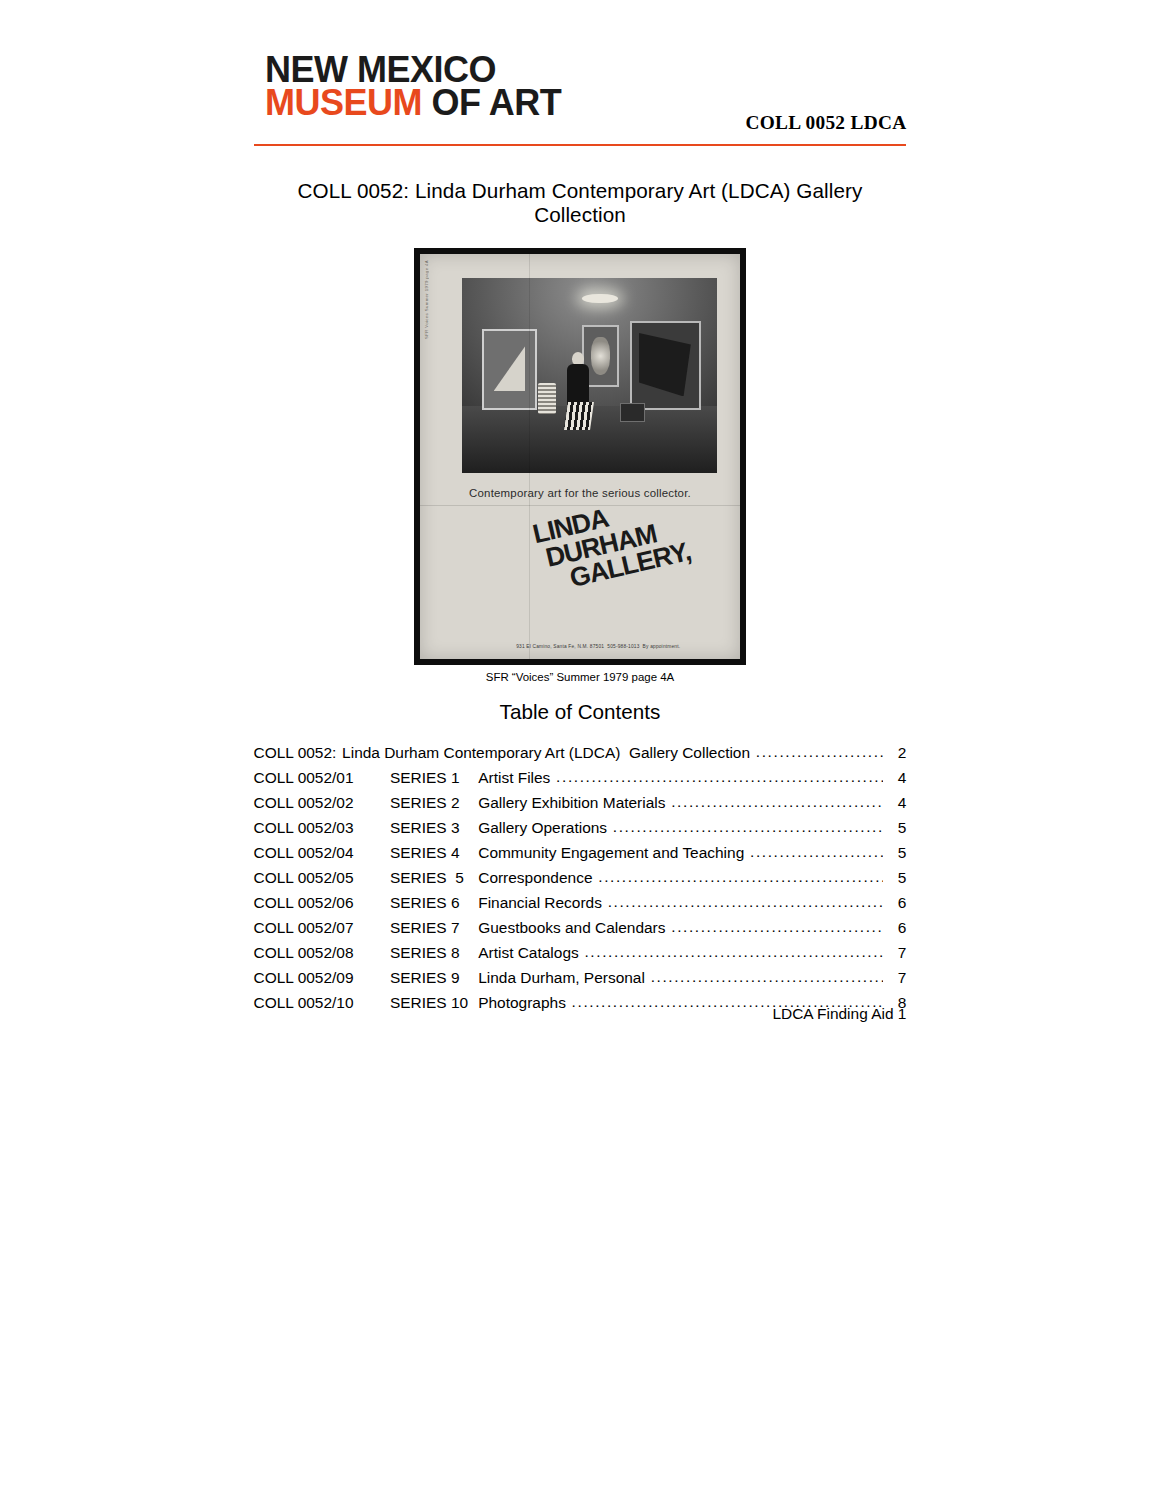NEW MEXICO
MUSEUM OF ART
COLL 0052 LDCA
COLL 0052: Linda Durham Contemporary Art (LDCA) Gallery Collection
SFR Voices Summer 1979 page 4A
Contemporary art for the serious collector.
LINDA
DURHAM
GALLERY,
931 El Camino, Santa Fe, N.M. 87501 505-988-1013 By appointment.
SFR “Voices” Summer 1979 page 4A
Table of Contents
COLL 0052: Linda Durham Contemporary Art (LDCA) Gallery Collection ................................................................................................................................ 2
COLL 0052/01 SERIES 1 Artist Files ................................................................................................................................ 4
COLL 0052/02 SERIES 2 Gallery Exhibition Materials ................................................................................................................................ 4
COLL 0052/03 SERIES 3 Gallery Operations ................................................................................................................................ 5
COLL 0052/04 SERIES 4 Community Engagement and Teaching ................................................................................................................................ 5
COLL 0052/05 SERIES 5 Correspondence ................................................................................................................................ 5
COLL 0052/06 SERIES 6 Financial Records ................................................................................................................................ 6
COLL 0052/07 SERIES 7 Guestbooks and Calendars ................................................................................................................................ 6
COLL 0052/08 SERIES 8 Artist Catalogs ................................................................................................................................ 7
COLL 0052/09 SERIES 9 Linda Durham, Personal ................................................................................................................................ 7
COLL 0052/10 SERIES 10 Photographs ................................................................................................................................ 8
LDCA Finding Aid 1